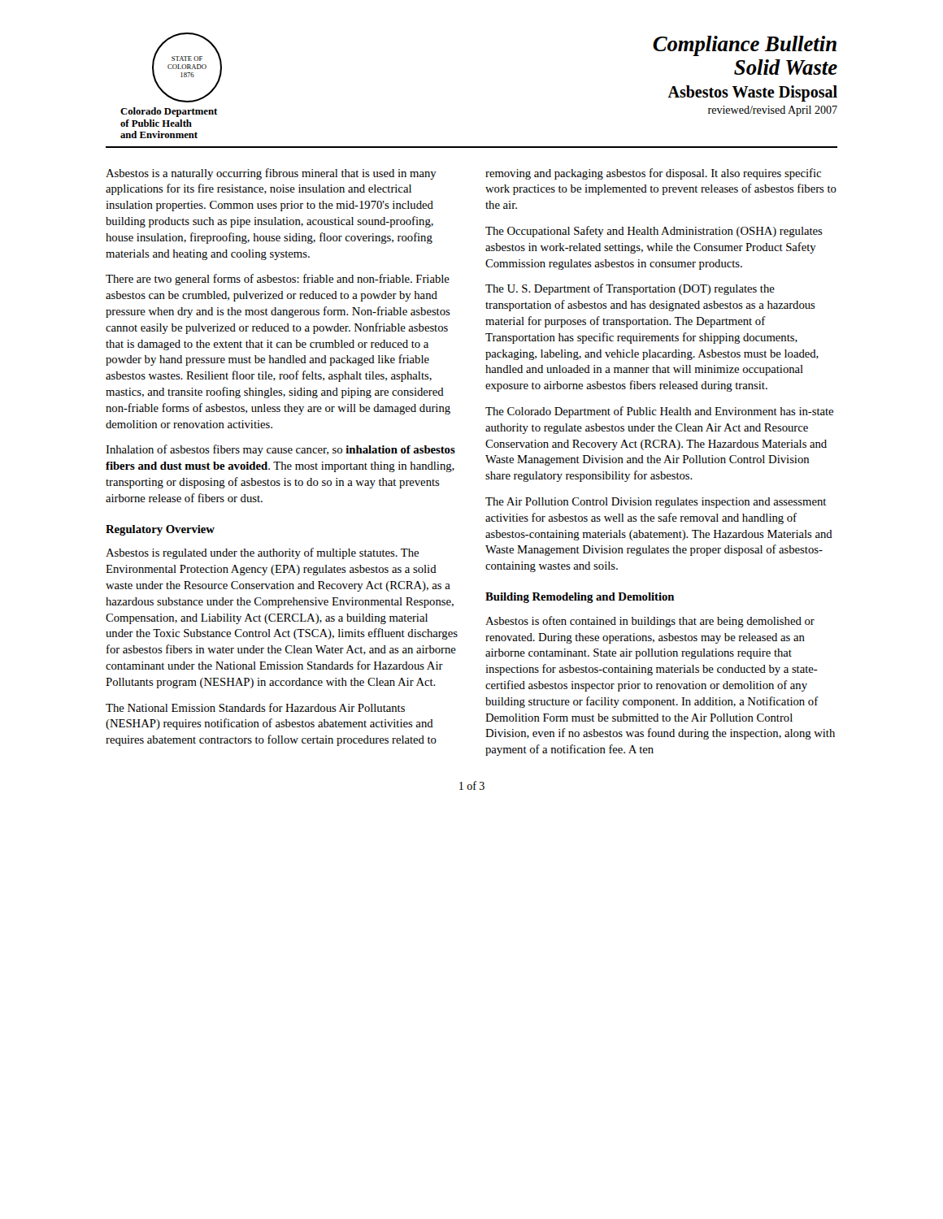STATE OF COLORADO
1876
Colorado Department
of Public Health
and Environment
Compliance Bulletin
Solid Waste
Asbestos Waste Disposal
reviewed/revised April 2007
Asbestos is a naturally occurring fibrous mineral that is used in many applications for its fire resistance, noise insulation and electrical insulation properties. Common uses prior to the mid-1970's included building products such as pipe insulation, acoustical sound-proofing, house insulation, fireproofing, house siding, floor coverings, roofing materials and heating and cooling systems.
There are two general forms of asbestos: friable and non-friable. Friable asbestos can be crumbled, pulverized or reduced to a powder by hand pressure when dry and is the most dangerous form. Non-friable asbestos cannot easily be pulverized or reduced to a powder. Nonfriable asbestos that is damaged to the extent that it can be crumbled or reduced to a powder by hand pressure must be handled and packaged like friable asbestos wastes. Resilient floor tile, roof felts, asphalt tiles, asphalts, mastics, and transite roofing shingles, siding and piping are considered non-friable forms of asbestos, unless they are or will be damaged during demolition or renovation activities.
Inhalation of asbestos fibers may cause cancer, so inhalation of asbestos fibers and dust must be avoided. The most important thing in handling, transporting or disposing of asbestos is to do so in a way that prevents airborne release of fibers or dust.
Regulatory Overview
Asbestos is regulated under the authority of multiple statutes. The Environmental Protection Agency (EPA) regulates asbestos as a solid waste under the Resource Conservation and Recovery Act (RCRA), as a hazardous substance under the Comprehensive Environmental Response, Compensation, and Liability Act (CERCLA), as a building material under the Toxic Substance Control Act (TSCA), limits effluent discharges for asbestos fibers in water under the Clean Water Act, and as an airborne contaminant under the National Emission Standards for Hazardous Air Pollutants program (NESHAP) in accordance with the Clean Air Act.
The National Emission Standards for Hazardous Air Pollutants (NESHAP) requires notification of asbestos abatement activities and requires abatement contractors to follow certain procedures related to removing and packaging asbestos for disposal. It also requires specific work practices to be implemented to prevent releases of asbestos fibers to the air.
The Occupational Safety and Health Administration (OSHA) regulates asbestos in work-related settings, while the Consumer Product Safety Commission regulates asbestos in consumer products.
The U. S. Department of Transportation (DOT) regulates the transportation of asbestos and has designated asbestos as a hazardous material for purposes of transportation. The Department of Transportation has specific requirements for shipping documents, packaging, labeling, and vehicle placarding. Asbestos must be loaded, handled and unloaded in a manner that will minimize occupational exposure to airborne asbestos fibers released during transit.
The Colorado Department of Public Health and Environment has in-state authority to regulate asbestos under the Clean Air Act and Resource Conservation and Recovery Act (RCRA). The Hazardous Materials and Waste Management Division and the Air Pollution Control Division share regulatory responsibility for asbestos.
The Air Pollution Control Division regulates inspection and assessment activities for asbestos as well as the safe removal and handling of asbestos-containing materials (abatement). The Hazardous Materials and Waste Management Division regulates the proper disposal of asbestos-containing wastes and soils.
Building Remodeling and Demolition
Asbestos is often contained in buildings that are being demolished or renovated. During these operations, asbestos may be released as an airborne contaminant. State air pollution regulations require that inspections for asbestos-containing materials be conducted by a state-certified asbestos inspector prior to renovation or demolition of any building structure or facility component. In addition, a Notification of Demolition Form must be submitted to the Air Pollution Control Division, even if no asbestos was found during the inspection, along with payment of a notification fee. A ten
1 of 3